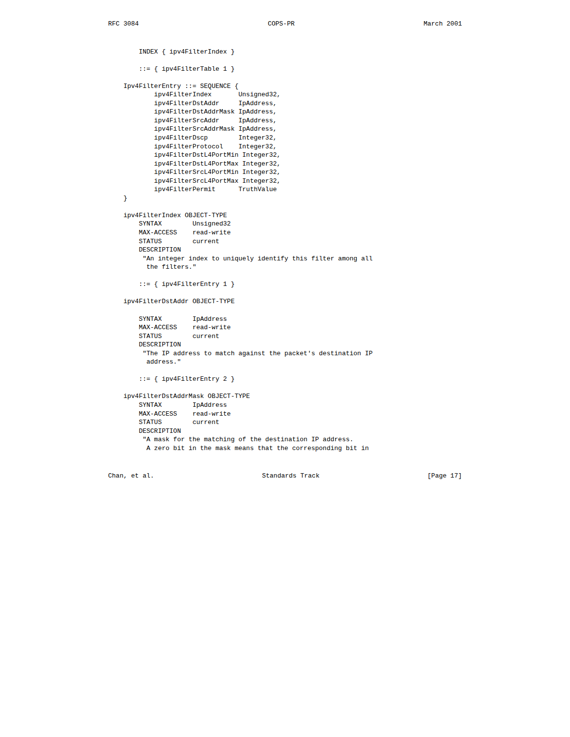RFC 3084 COPS-PR March 2001
        INDEX { ipv4FilterIndex }

        ::= { ipv4FilterTable 1 }

    Ipv4FilterEntry ::= SEQUENCE {
            ipv4FilterIndex       Unsigned32,
            ipv4FilterDstAddr     IpAddress,
            ipv4FilterDstAddrMask IpAddress,
            ipv4FilterSrcAddr     IpAddress,
            ipv4FilterSrcAddrMask IpAddress,
            ipv4FilterDscp        Integer32,
            ipv4FilterProtocol    Integer32,
            ipv4FilterDstL4PortMin Integer32,
            ipv4FilterDstL4PortMax Integer32,
            ipv4FilterSrcL4PortMin Integer32,
            ipv4FilterSrcL4PortMax Integer32,
            ipv4FilterPermit      TruthValue
    }

    ipv4FilterIndex OBJECT-TYPE
        SYNTAX        Unsigned32
        MAX-ACCESS    read-write
        STATUS        current
        DESCRIPTION
         "An integer index to uniquely identify this filter among all
          the filters."

        ::= { ipv4FilterEntry 1 }

    ipv4FilterDstAddr OBJECT-TYPE

        SYNTAX        IpAddress
        MAX-ACCESS    read-write
        STATUS        current
        DESCRIPTION
         "The IP address to match against the packet's destination IP
          address."

        ::= { ipv4FilterEntry 2 }

    ipv4FilterDstAddrMask OBJECT-TYPE
        SYNTAX        IpAddress
        MAX-ACCESS    read-write
        STATUS        current
        DESCRIPTION
         "A mask for the matching of the destination IP address.
          A zero bit in the mask means that the corresponding bit in
Chan, et al. Standards Track [Page 17]